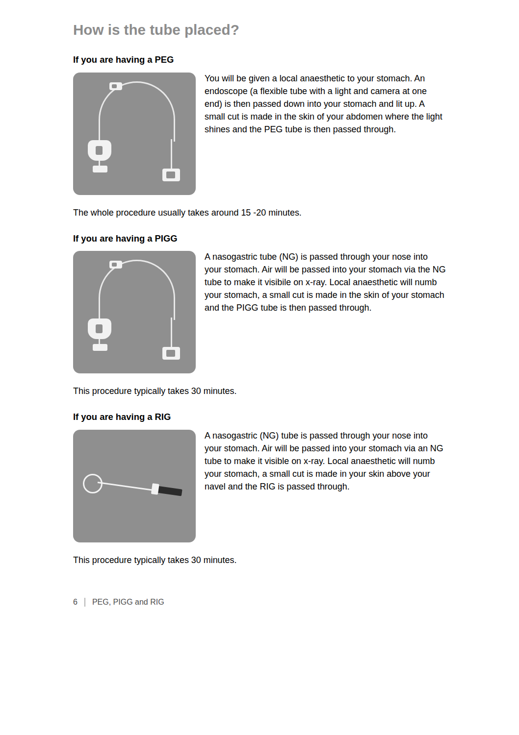How is the tube placed?
If you are having a PEG
You will be given a local anaesthetic to your stomach. An endoscope (a flexible tube with a light and camera at one end) is then passed down into your stomach and lit up. A small cut is made in the skin of your abdomen where the light shines and the PEG tube is then passed through.
The whole procedure usually takes around 15 -20 minutes.
If you are having a PIGG
A nasogastric tube (NG) is passed through your nose into your stomach. Air will be passed into your stomach via the NG tube to make it visibile on x-ray. Local anaesthetic will numb your stomach, a small cut is made in the skin of your stomach and the PIGG tube is then passed through.
This procedure typically takes 30 minutes.
If you are having a RIG
A nasogastric (NG) tube is passed through your nose into your stomach. Air will be passed into your stomach via an NG tube to make it visible on x-ray. Local anaesthetic will numb your stomach, a small cut is made in your skin above your navel and the RIG is passed through.
This procedure typically takes 30 minutes.
6 PEG, PIGG and RIG